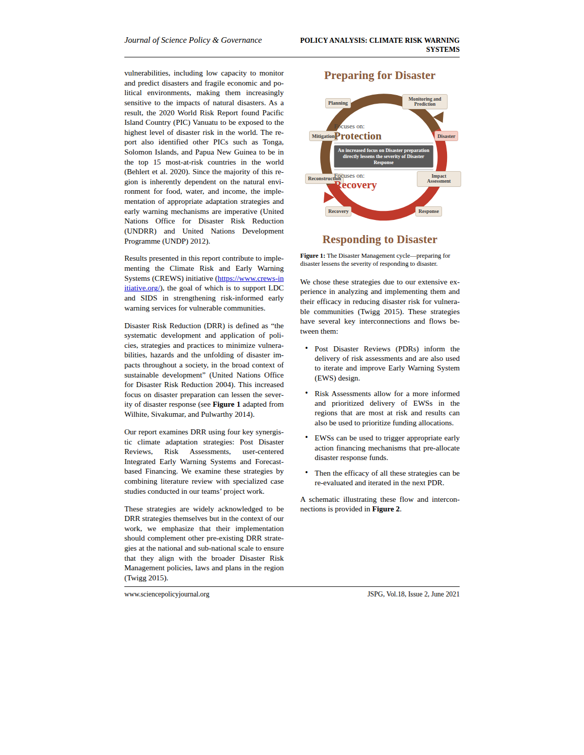Journal of Science Policy & Governance
Policy Analysis: Climate Risk Warning Systems
vulnerabilities, including low capacity to monitor and predict disasters and fragile economic and political environments, making them increasingly sensitive to the impacts of natural disasters. As a result, the 2020 World Risk Report found Pacific Island Country (PIC) Vanuatu to be exposed to the highest level of disaster risk in the world. The report also identified other PICs such as Tonga, Solomon Islands, and Papua New Guinea to be in the top 15 most-at-risk countries in the world (Behlert et al. 2020). Since the majority of this region is inherently dependent on the natural environment for food, water, and income, the implementation of appropriate adaptation strategies and early warning mechanisms are imperative (United Nations Office for Disaster Risk Reduction (UNDRR) and United Nations Development Programme (UNDP) 2012).
Results presented in this report contribute to implementing the Climate Risk and Early Warning Systems (CREWS) initiative (https://www.crews-initiative.org/), the goal of which is to support LDC and SIDS in strengthening risk-informed early warning services for vulnerable communities.
Disaster Risk Reduction (DRR) is defined as “the systematic development and application of policies, strategies and practices to minimize vulnerabilities, hazards and the unfolding of disaster impacts throughout a society, in the broad context of sustainable development” (United Nations Office for Disaster Risk Reduction 2004). This increased focus on disaster preparation can lessen the severity of disaster response (see Figure 1 adapted from Wilhite, Sivakumar, and Pulwarthy 2014).
Our report examines DRR using four key synergistic climate adaptation strategies: Post Disaster Reviews, Risk Assessments, user-centered Integrated Early Warning Systems and Forecast-based Financing. We examine these strategies by combining literature review with specialized case studies conducted in our teams’ project work.
These strategies are widely acknowledged to be DRR strategies themselves but in the context of our work, we emphasize that their implementation should complement other pre-existing DRR strategies at the national and sub-national scale to ensure that they align with the broader Disaster Risk Management policies, laws and plans in the region (Twigg 2015).
Preparing for Disaster
Planning
Monitoring and Prediction
Mitigation
Disaster
Reconstruction
Impact Assessment
Recovery
Response
Focuses on:
Protection
An increased focus on Disaster preparation directly lessens the severity of Disaster Response
Focuses on:
Recovery
Responding to Disaster
Figure 1: The Disaster Management cycle—preparing for disaster lessens the severity of responding to disaster.
We chose these strategies due to our extensive experience in analyzing and implementing them and their efficacy in reducing disaster risk for vulnerable communities (Twigg 2015). These strategies have several key interconnections and flows between them:
Post Disaster Reviews (PDRs) inform the delivery of risk assessments and are also used to iterate and improve Early Warning System (EWS) design.
Risk Assessments allow for a more informed and prioritized delivery of EWSs in the regions that are most at risk and results can also be used to prioritize funding allocations.
EWSs can be used to trigger appropriate early action financing mechanisms that pre-allocate disaster response funds.
Then the efficacy of all these strategies can be re-evaluated and iterated in the next PDR.
A schematic illustrating these flow and interconnections is provided in Figure 2.
www.sciencepolicyjournal.org
JSPG, Vol.18, Issue 2, June 2021